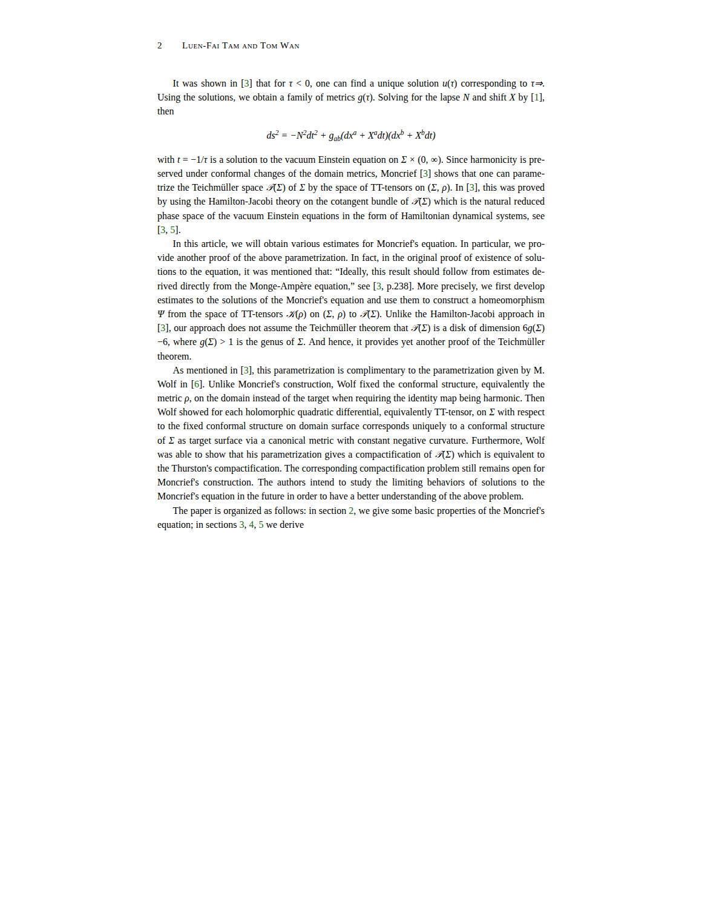2 Luen-Fai Tam and Tom Wan
It was shown in [3] that for τ < 0, one can find a unique solution u(τ) corresponding to τ⇒. Using the solutions, we obtain a family of metrics g(τ). Solving for the lapse N and shift X by [1], then
ds2 = −N2dt2 + gab(dxa + Xadt)(dxb + Xbdt)
with t = −1/τ is a solution to the vacuum Einstein equation on Σ × (0, ∞). Since harmonicity is preserved under conformal changes of the domain metrics, Moncrief [3] shows that one can parametrize the Teichmüller space 𝒯(Σ) of Σ by the space of TT-tensors on (Σ, ρ). In [3], this was proved by using the Hamilton-Jacobi theory on the cotangent bundle of 𝒯(Σ) which is the natural reduced phase space of the vacuum Einstein equations in the form of Hamiltonian dynamical systems, see [3, 5].
In this article, we will obtain various estimates for Moncrief's equation. In particular, we provide another proof of the above parametrization. In fact, in the original proof of existence of solutions to the equation, it was mentioned that: “Ideally, this result should follow from estimates derived directly from the Monge-Ampère equation,” see [3, p.238]. More precisely, we first develop estimates to the solutions of the Moncrief's equation and use them to construct a homeomorphism Ψ from the space of TT-tensors 𝒦(ρ) on (Σ, ρ) to 𝒯(Σ). Unlike the Hamilton-Jacobi approach in [3], our approach does not assume the Teichmüller theorem that 𝒯(Σ) is a disk of dimension 6g(Σ)−6, where g(Σ) > 1 is the genus of Σ. And hence, it provides yet another proof of the Teichmüller theorem.
As mentioned in [3], this parametrization is complimentary to the parametrization given by M. Wolf in [6]. Unlike Moncrief's construction, Wolf fixed the conformal structure, equivalently the metric ρ, on the domain instead of the target when requiring the identity map being harmonic. Then Wolf showed for each holomorphic quadratic differential, equivalently TT-tensor, on Σ with respect to the fixed conformal structure on domain surface corresponds uniquely to a conformal structure of Σ as target surface via a canonical metric with constant negative curvature. Furthermore, Wolf was able to show that his parametrization gives a compactification of 𝒯(Σ) which is equivalent to the Thurston's compactification. The corresponding compactification problem still remains open for Moncrief's construction. The authors intend to study the limiting behaviors of solutions to the Moncrief's equation in the future in order to have a better understanding of the above problem.
The paper is organized as follows: in section 2, we give some basic properties of the Moncrief's equation; in sections 3, 4, 5 we derive